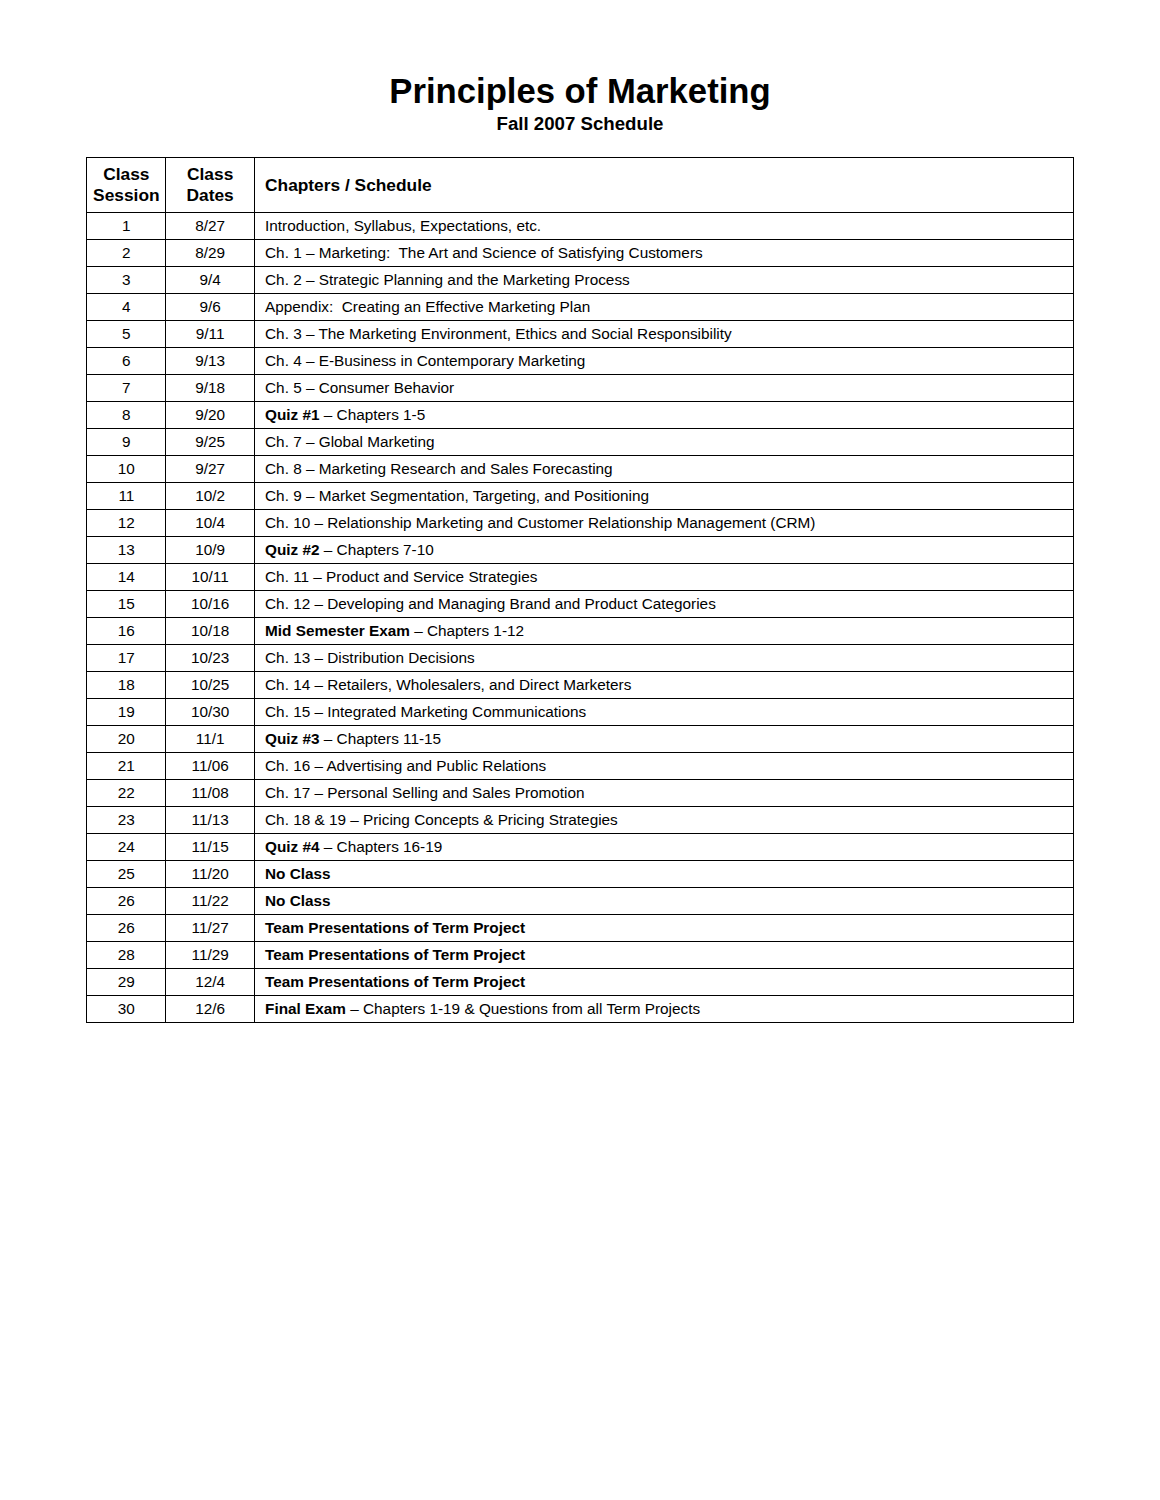Principles of Marketing
Fall 2007 Schedule
| Class Session | Class Dates | Chapters / Schedule |
| --- | --- | --- |
| 1 | 8/27 | Introduction, Syllabus, Expectations, etc. |
| 2 | 8/29 | Ch. 1 – Marketing: The Art and Science of Satisfying Customers |
| 3 | 9/4 | Ch. 2 – Strategic Planning and the Marketing Process |
| 4 | 9/6 | Appendix: Creating an Effective Marketing Plan |
| 5 | 9/11 | Ch. 3 – The Marketing Environment, Ethics and Social Responsibility |
| 6 | 9/13 | Ch. 4 – E-Business in Contemporary Marketing |
| 7 | 9/18 | Ch. 5 – Consumer Behavior |
| 8 | 9/20 | Quiz #1 – Chapters 1-5 |
| 9 | 9/25 | Ch. 7 – Global Marketing |
| 10 | 9/27 | Ch. 8 – Marketing Research and Sales Forecasting |
| 11 | 10/2 | Ch. 9 – Market Segmentation, Targeting, and Positioning |
| 12 | 10/4 | Ch. 10 – Relationship Marketing and Customer Relationship Management (CRM) |
| 13 | 10/9 | Quiz #2 – Chapters 7-10 |
| 14 | 10/11 | Ch. 11 – Product and Service Strategies |
| 15 | 10/16 | Ch. 12 – Developing and Managing Brand and Product Categories |
| 16 | 10/18 | Mid Semester Exam – Chapters 1-12 |
| 17 | 10/23 | Ch. 13 – Distribution Decisions |
| 18 | 10/25 | Ch. 14 – Retailers, Wholesalers, and Direct Marketers |
| 19 | 10/30 | Ch. 15 – Integrated Marketing Communications |
| 20 | 11/1 | Quiz #3 – Chapters 11-15 |
| 21 | 11/06 | Ch. 16 – Advertising and Public Relations |
| 22 | 11/08 | Ch. 17 – Personal Selling and Sales Promotion |
| 23 | 11/13 | Ch. 18 & 19 – Pricing Concepts & Pricing Strategies |
| 24 | 11/15 | Quiz #4 – Chapters 16-19 |
| 25 | 11/20 | No Class |
| 26 | 11/22 | No Class |
| 26 | 11/27 | Team Presentations of Term Project |
| 28 | 11/29 | Team Presentations of Term Project |
| 29 | 12/4 | Team Presentations of Term Project |
| 30 | 12/6 | Final Exam – Chapters 1-19 & Questions from all Term Projects |